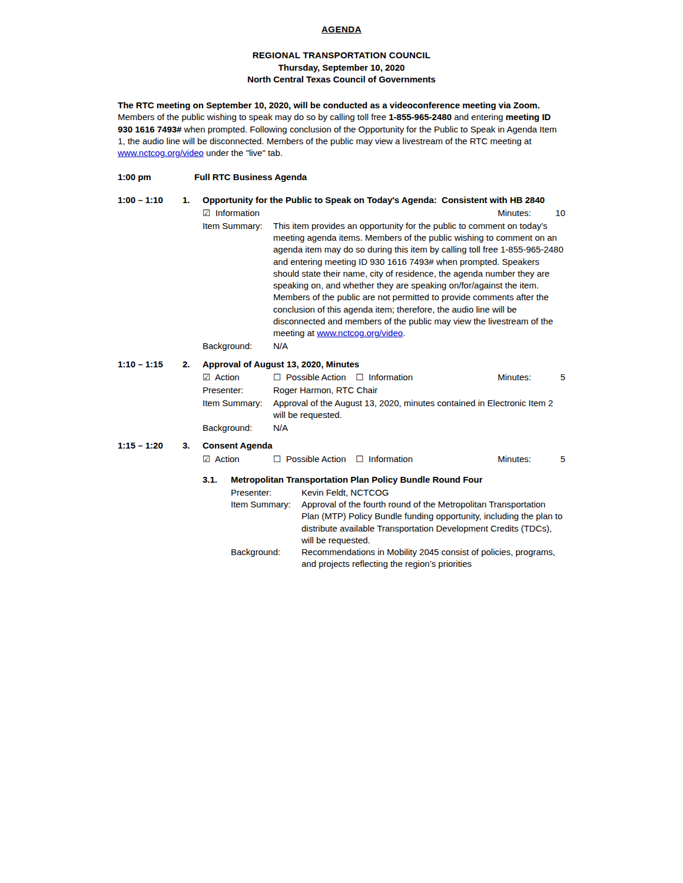AGENDA
REGIONAL TRANSPORTATION COUNCIL
Thursday, September 10, 2020
North Central Texas Council of Governments
The RTC meeting on September 10, 2020, will be conducted as a videoconference meeting via Zoom. Members of the public wishing to speak may do so by calling toll free 1-855-965-2480 and entering meeting ID 930 1616 7493# when prompted. Following conclusion of the Opportunity for the Public to Speak in Agenda Item 1, the audio line will be disconnected. Members of the public may view a livestream of the RTC meeting at www.nctcog.org/video under the "live" tab.
1:00 pm Full RTC Business Agenda
| 1:00 – 1:10 | 1. | Opportunity for the Public to Speak on Today's Agenda: Consistent with HB 2840 / ☑ Information / / Minutes: 10 / / Item Summary: / This item provides an opportunity for the public to comment on today’s meeting agenda items. Members of the public wishing to comment on an agenda item may do so during this item by calling toll free 1-855-965-2480 and entering meeting ID 930 1616 7493# when prompted. Speakers should state their name, city of residence, the agenda number they are speaking on, and whether they are speaking on/for/against the item. Members of the public are not permitted to provide comments after the conclusion of this agenda item; therefore, the audio line will be disconnected and members of the public may view the livestream of the meeting at www.nctcog.org/video . / / Background: / N/A / |
| 1:10 – 1:15 | 2. | Approval of August 13, 2020, Minutes / ☑ Action / ☐ Possible Action ☐ Information / Minutes: 5 / / Presenter: / Roger Harmon, RTC Chair / / Item Summary: / Approval of the August 13, 2020, minutes contained in Electronic Item 2 will be requested. / / Background: / N/A / |
| 1:15 – 1:20 | 3. | Consent Agenda / ☑ Action / ☐ Possible Action ☐ Information / Minutes: 5 / / 3.1. / Metropolitan Transportation Plan Policy Bundle Round Four / Presenter: / Kevin Feldt, NCTCOG / / Item Summary: / Approval of the fourth round of the Metropolitan Transportation Plan (MTP) Policy Bundle funding opportunity, including the plan to distribute available Transportation Development Credits (TDCs), will be requested. / / Background: / Recommendations in Mobility 2045 consist of policies, programs, and projects reflecting the region’s priorities / / |